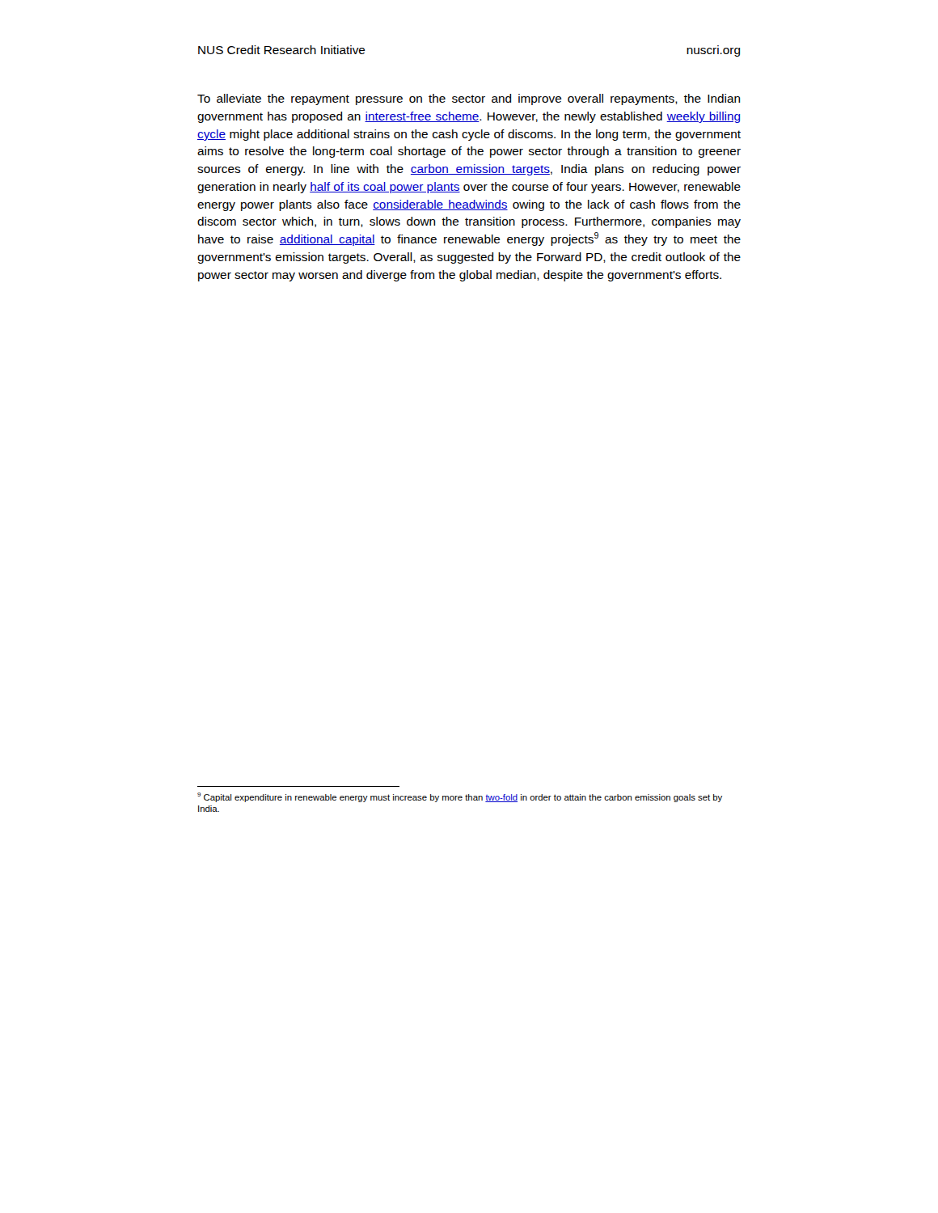NUS Credit Research Initiative nuscri.org
To alleviate the repayment pressure on the sector and improve overall repayments, the Indian government has proposed an interest-free scheme. However, the newly established weekly billing cycle might place additional strains on the cash cycle of discoms. In the long term, the government aims to resolve the long-term coal shortage of the power sector through a transition to greener sources of energy. In line with the carbon emission targets, India plans on reducing power generation in nearly half of its coal power plants over the course of four years. However, renewable energy power plants also face considerable headwinds owing to the lack of cash flows from the discom sector which, in turn, slows down the transition process. Furthermore, companies may have to raise additional capital to finance renewable energy projects9 as they try to meet the government's emission targets. Overall, as suggested by the Forward PD, the credit outlook of the power sector may worsen and diverge from the global median, despite the government's efforts.
9 Capital expenditure in renewable energy must increase by more than two-fold in order to attain the carbon emission goals set by India.